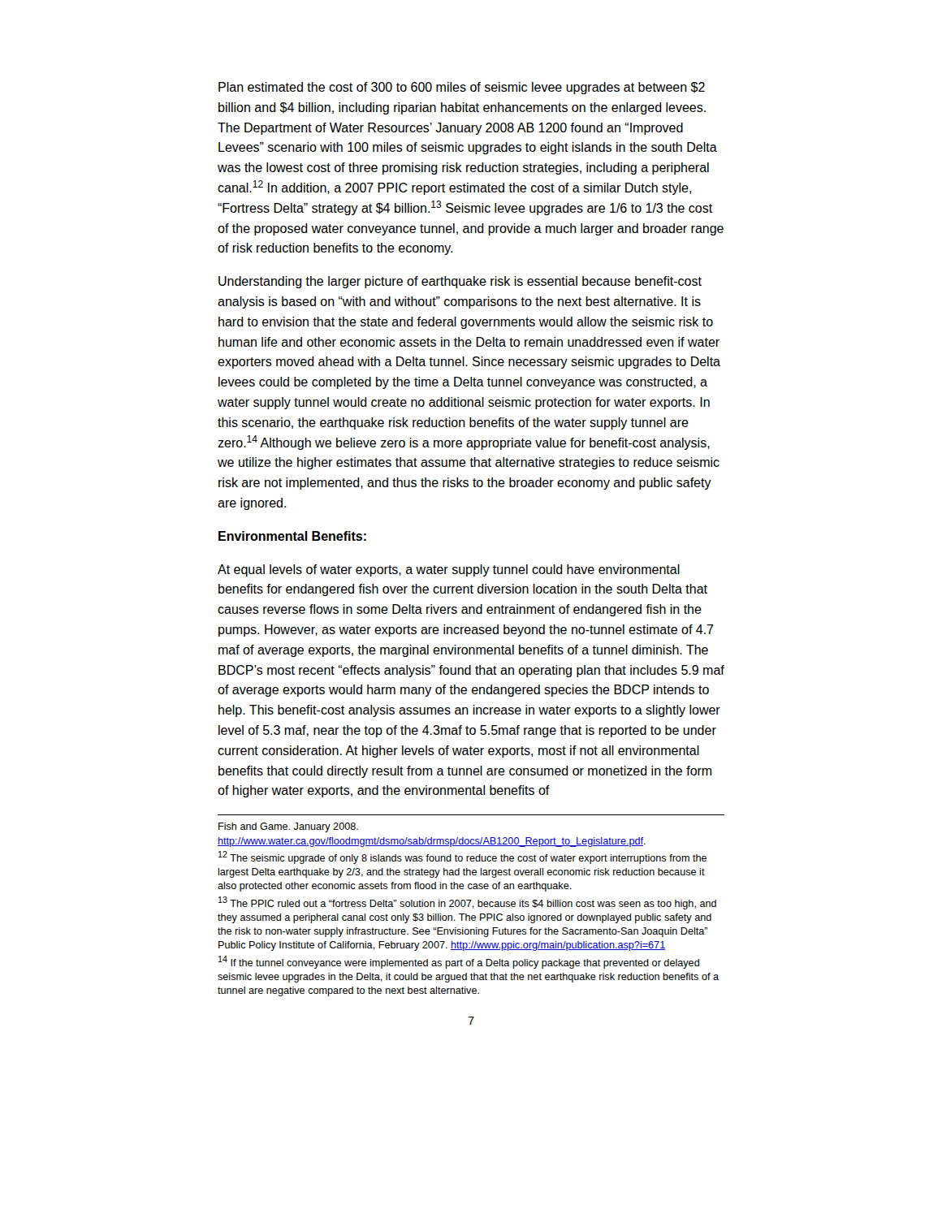Plan estimated the cost of 300 to 600 miles of seismic levee upgrades at between $2 billion and $4 billion, including riparian habitat enhancements on the enlarged levees. The Department of Water Resources’ January 2008 AB 1200 found an “Improved Levees” scenario with 100 miles of seismic upgrades to eight islands in the south Delta was the lowest cost of three promising risk reduction strategies, including a peripheral canal.12 In addition, a 2007 PPIC report estimated the cost of a similar Dutch style, “Fortress Delta” strategy at $4 billion.13 Seismic levee upgrades are 1/6 to 1/3 the cost of the proposed water conveyance tunnel, and provide a much larger and broader range of risk reduction benefits to the economy.
Understanding the larger picture of earthquake risk is essential because benefit-cost analysis is based on “with and without” comparisons to the next best alternative. It is hard to envision that the state and federal governments would allow the seismic risk to human life and other economic assets in the Delta to remain unaddressed even if water exporters moved ahead with a Delta tunnel. Since necessary seismic upgrades to Delta levees could be completed by the time a Delta tunnel conveyance was constructed, a water supply tunnel would create no additional seismic protection for water exports. In this scenario, the earthquake risk reduction benefits of the water supply tunnel are zero.14 Although we believe zero is a more appropriate value for benefit-cost analysis, we utilize the higher estimates that assume that alternative strategies to reduce seismic risk are not implemented, and thus the risks to the broader economy and public safety are ignored.
Environmental Benefits:
At equal levels of water exports, a water supply tunnel could have environmental benefits for endangered fish over the current diversion location in the south Delta that causes reverse flows in some Delta rivers and entrainment of endangered fish in the pumps. However, as water exports are increased beyond the no-tunnel estimate of 4.7 maf of average exports, the marginal environmental benefits of a tunnel diminish. The BDCP’s most recent “effects analysis” found that an operating plan that includes 5.9 maf of average exports would harm many of the endangered species the BDCP intends to help. This benefit-cost analysis assumes an increase in water exports to a slightly lower level of 5.3 maf, near the top of the 4.3maf to 5.5maf range that is reported to be under current consideration. At higher levels of water exports, most if not all environmental benefits that could directly result from a tunnel are consumed or monetized in the form of higher water exports, and the environmental benefits of
Fish and Game. January 2008.
http://www.water.ca.gov/floodmgmt/dsmo/sab/drmsp/docs/AB1200_Report_to_Legislature.pdf.
12 The seismic upgrade of only 8 islands was found to reduce the cost of water export interruptions from the largest Delta earthquake by 2/3, and the strategy had the largest overall economic risk reduction because it also protected other economic assets from flood in the case of an earthquake.
13 The PPIC ruled out a “fortress Delta” solution in 2007, because its $4 billion cost was seen as too high, and they assumed a peripheral canal cost only $3 billion. The PPIC also ignored or downplayed public safety and the risk to non-water supply infrastructure. See “Envisioning Futures for the Sacramento-San Joaquin Delta” Public Policy Institute of California, February 2007. http://www.ppic.org/main/publication.asp?i=671
14 If the tunnel conveyance were implemented as part of a Delta policy package that prevented or delayed seismic levee upgrades in the Delta, it could be argued that that the net earthquake risk reduction benefits of a tunnel are negative compared to the next best alternative.
7